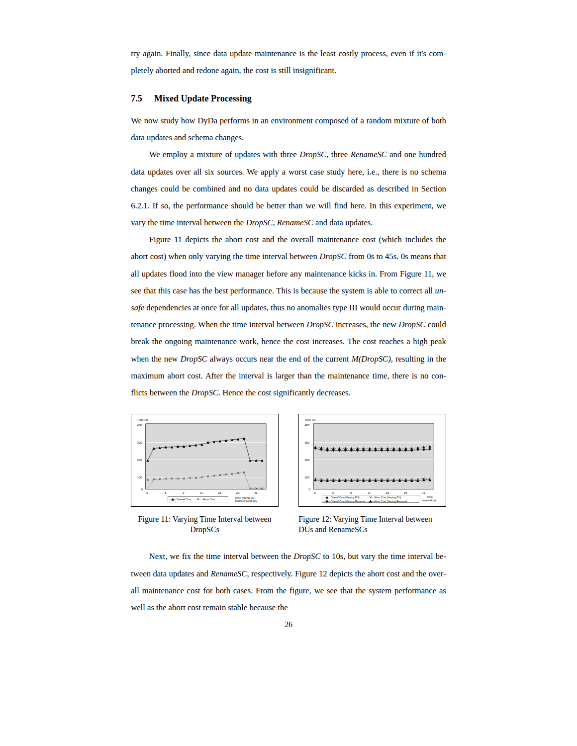try again. Finally, since data update maintenance is the least costly process, even if it's completely aborted and redone again, the cost is still insignificant.
7.5 Mixed Update Processing
We now study how DyDa performs in an environment composed of a random mixture of both data updates and schema changes.
We employ a mixture of updates with three DropSC, three RenameSC and one hundred data updates over all six sources. We apply a worst case study here, i.e., there is no schema changes could be combined and no data updates could be discarded as described in Section 6.2.1. If so, the performance should be better than we will find here. In this experiment, we vary the time interval between the DropSC, RenameSC and data updates.
Figure 11 depicts the abort cost and the overall maintenance cost (which includes the abort cost) when only varying the time interval between DropSC from 0s to 45s. 0s means that all updates flood into the view manager before any maintenance kicks in. From Figure 11, we see that this case has the best performance. This is because the system is able to correct all unsafe dependencies at once for all updates, thus no anomalies type III would occur during maintenance processing. When the time interval between DropSC increases, the new DropSC could break the ongoing maintenance work, hence the cost increases. The cost reaches a high peak when the new DropSC always occurs near the end of the current M(DropSC), resulting in the maximum abort cost. After the interval is larger than the maintenance time, there is no conflicts between the DropSC. Hence the cost significantly decreases.
Time (s) 400 300 200 100 0 0 3 9 17 23 29 41 Time Intenal (s) between Drop SC Overall Cost Abort Cost
Figure 11: Varying Time Interval between DropSCs
Time (s) 400 300 200 100 0 0 3 9 17 23 29 41 Time Interval (s) Overall Cost (Varying DU) Abort Cost (Varying DU) Overall Cost (Varying Rename) Abort Cost (Varying Rename)
Figure 12: Varying Time Interval between DUs and RenameSCs
Next, we fix the time interval between the DropSC to 10s, but vary the time interval between data updates and RenameSC, respectively. Figure 12 depicts the abort cost and the overall maintenance cost for both cases. From the figure, we see that the system performance as well as the abort cost remain stable because the
26